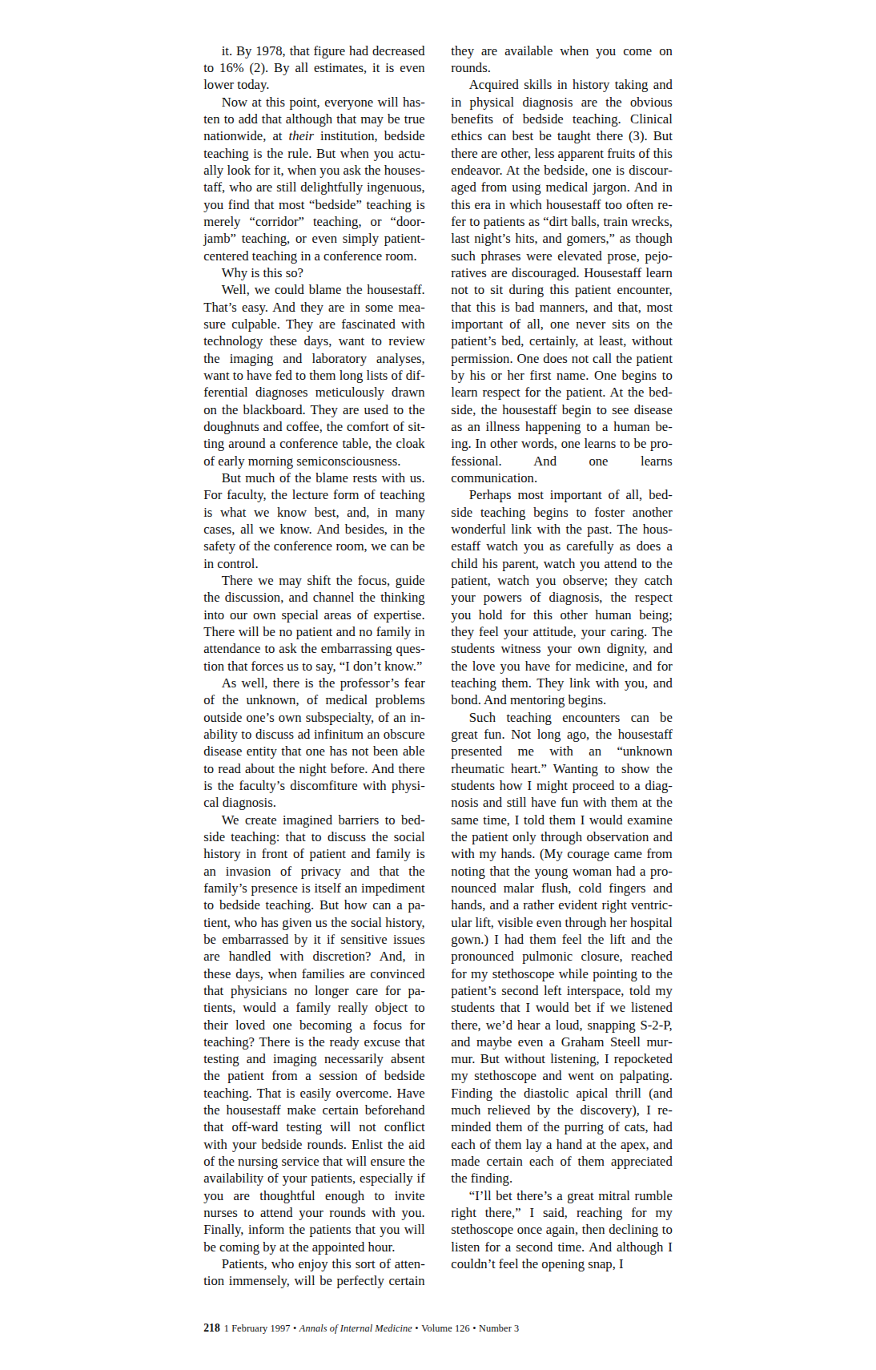it. By 1978, that figure had decreased to 16% (2). By all estimates, it is even lower today.
Now at this point, everyone will hasten to add that although that may be true nationwide, at their institution, bedside teaching is the rule. But when you actually look for it, when you ask the housestaff, who are still delightfully ingenuous, you find that most “bedside” teaching is merely “corridor” teaching, or “door-jamb” teaching, or even simply patient-centered teaching in a conference room.
Why is this so?
Well, we could blame the housestaff. That’s easy. And they are in some measure culpable. They are fascinated with technology these days, want to review the imaging and laboratory analyses, want to have fed to them long lists of differential diagnoses meticulously drawn on the blackboard. They are used to the doughnuts and coffee, the comfort of sitting around a conference table, the cloak of early morning semiconsciousness.
But much of the blame rests with us. For faculty, the lecture form of teaching is what we know best, and, in many cases, all we know. And besides, in the safety of the conference room, we can be in control.
There we may shift the focus, guide the discussion, and channel the thinking into our own special areas of expertise. There will be no patient and no family in attendance to ask the embarrassing question that forces us to say, “I don’t know.”
As well, there is the professor’s fear of the unknown, of medical problems outside one’s own subspecialty, of an inability to discuss ad infinitum an obscure disease entity that one has not been able to read about the night before. And there is the faculty’s discomfiture with physical diagnosis.
We create imagined barriers to bedside teaching: that to discuss the social history in front of patient and family is an invasion of privacy and that the family’s presence is itself an impediment to bedside teaching. But how can a patient, who has given us the social history, be embarrassed by it if sensitive issues are handled with discretion? And, in these days, when families are convinced that physicians no longer care for patients, would a family really object to their loved one becoming a focus for teaching? There is the ready excuse that testing and imaging necessarily absent the patient from a session of bedside teaching. That is easily overcome. Have the housestaff make certain beforehand that off-ward testing will not conflict with your bedside rounds. Enlist the aid of the nursing service that will ensure the availability of your patients, especially if you are thoughtful enough to invite nurses to attend your rounds with you. Finally, inform the patients that you will be coming by at the appointed hour.
Patients, who enjoy this sort of attention immensely, will be perfectly certain they are available when you come on rounds.
Acquired skills in history taking and in physical diagnosis are the obvious benefits of bedside teaching. Clinical ethics can best be taught there (3). But there are other, less apparent fruits of this endeavor. At the bedside, one is discouraged from using medical jargon. And in this era in which housestaff too often refer to patients as “dirt balls, train wrecks, last night’s hits, and gomers,” as though such phrases were elevated prose, pejoratives are discouraged. Housestaff learn not to sit during this patient encounter, that this is bad manners, and that, most important of all, one never sits on the patient’s bed, certainly, at least, without permission. One does not call the patient by his or her first name. One begins to learn respect for the patient. At the bedside, the housestaff begin to see disease as an illness happening to a human being. In other words, one learns to be professional. And one learns communication.
Perhaps most important of all, bedside teaching begins to foster another wonderful link with the past. The housestaff watch you as carefully as does a child his parent, watch you attend to the patient, watch you observe; they catch your powers of diagnosis, the respect you hold for this other human being; they feel your attitude, your caring. The students witness your own dignity, and the love you have for medicine, and for teaching them. They link with you, and bond. And mentoring begins.
Such teaching encounters can be great fun. Not long ago, the housestaff presented me with an “unknown rheumatic heart.” Wanting to show the students how I might proceed to a diagnosis and still have fun with them at the same time, I told them I would examine the patient only through observation and with my hands. (My courage came from noting that the young woman had a pronounced malar flush, cold fingers and hands, and a rather evident right ventricular lift, visible even through her hospital gown.) I had them feel the lift and the pronounced pulmonic closure, reached for my stethoscope while pointing to the patient’s second left interspace, told my students that I would bet if we listened there, we’d hear a loud, snapping S-2-P, and maybe even a Graham Steell murmur. But without listening, I repocketed my stethoscope and went on palpating. Finding the diastolic apical thrill (and much relieved by the discovery), I reminded them of the purring of cats, had each of them lay a hand at the apex, and made certain each of them appreciated the finding.
“I’ll bet there’s a great mitral rumble right there,” I said, reaching for my stethoscope once again, then declining to listen for a second time. And although I couldn’t feel the opening snap, I
2181 February 1997•Annals of Internal Medicine•Volume 126•Number 3